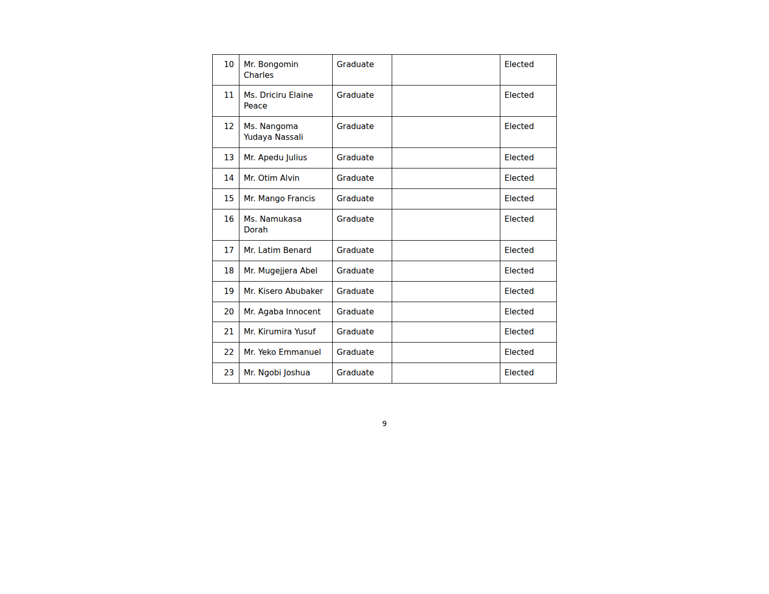| 10 | Mr. Bongomin Charles | Graduate | | Elected |
| 11 | Ms. Driciru Elaine Peace | Graduate | | Elected |
| 12 | Ms. Nangoma Yudaya Nassali | Graduate | | Elected |
| 13 | Mr. Apedu Julius | Graduate | | Elected |
| 14 | Mr. Otim Alvin | Graduate | | Elected |
| 15 | Mr. Mango Francis | Graduate | | Elected |
| 16 | Ms. Namukasa Dorah | Graduate | | Elected |
| 17 | Mr. Latim Benard | Graduate | | Elected |
| 18 | Mr. Mugejjera Abel | Graduate | | Elected |
| 19 | Mr. Kisero Abubaker | Graduate | | Elected |
| 20 | Mr. Agaba Innocent | Graduate | | Elected |
| 21 | Mr. Kirumira Yusuf | Graduate | | Elected |
| 22 | Mr. Yeko Emmanuel | Graduate | | Elected |
| 23 | Mr. Ngobi Joshua | Graduate | | Elected |
9